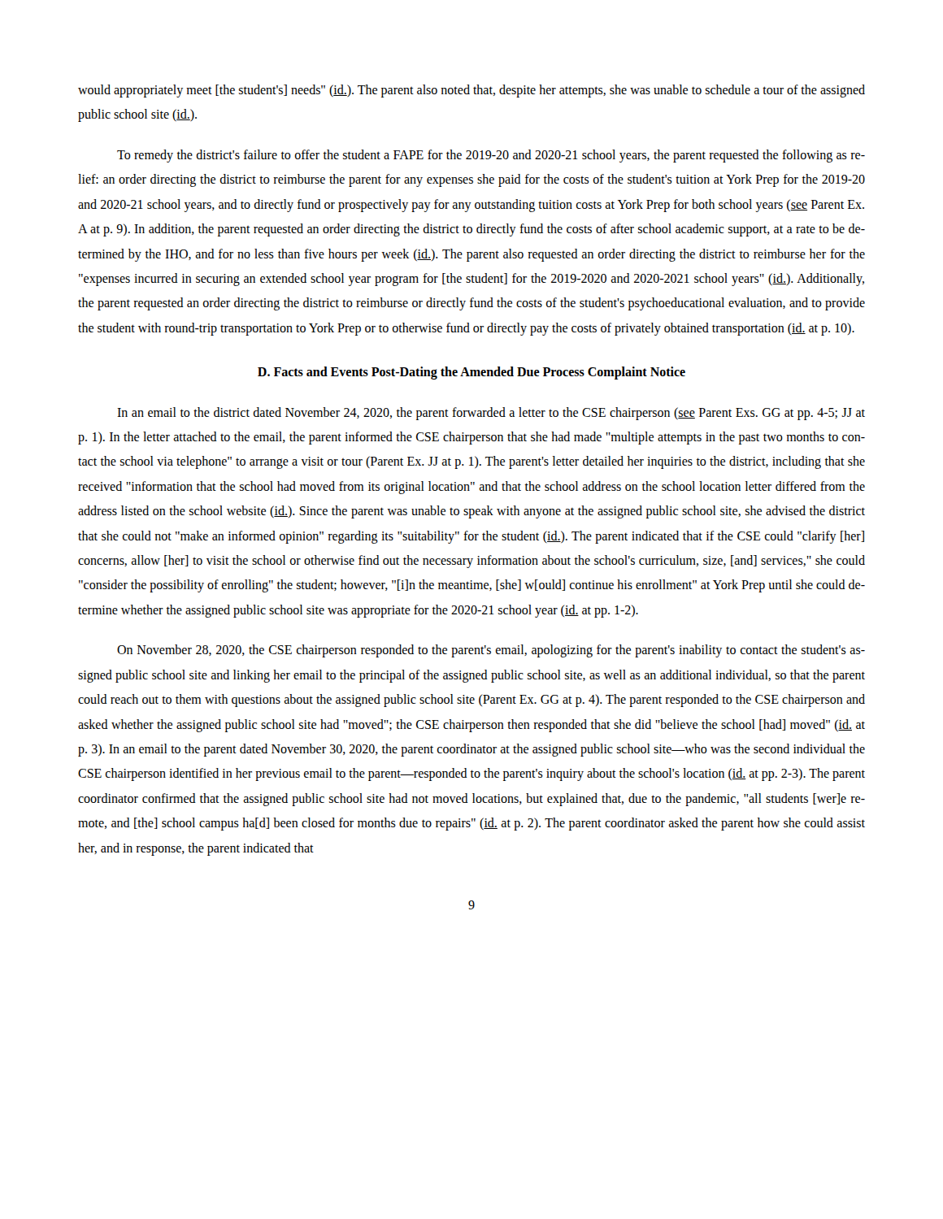would appropriately meet [the student's] needs" (id.). The parent also noted that, despite her attempts, she was unable to schedule a tour of the assigned public school site (id.).
To remedy the district's failure to offer the student a FAPE for the 2019-20 and 2020-21 school years, the parent requested the following as relief: an order directing the district to reimburse the parent for any expenses she paid for the costs of the student's tuition at York Prep for the 2019-20 and 2020-21 school years, and to directly fund or prospectively pay for any outstanding tuition costs at York Prep for both school years (see Parent Ex. A at p. 9). In addition, the parent requested an order directing the district to directly fund the costs of after school academic support, at a rate to be determined by the IHO, and for no less than five hours per week (id.). The parent also requested an order directing the district to reimburse her for the "expenses incurred in securing an extended school year program for [the student] for the 2019-2020 and 2020-2021 school years" (id.). Additionally, the parent requested an order directing the district to reimburse or directly fund the costs of the student's psychoeducational evaluation, and to provide the student with round-trip transportation to York Prep or to otherwise fund or directly pay the costs of privately obtained transportation (id. at p. 10).
D. Facts and Events Post-Dating the Amended Due Process Complaint Notice
In an email to the district dated November 24, 2020, the parent forwarded a letter to the CSE chairperson (see Parent Exs. GG at pp. 4-5; JJ at p. 1). In the letter attached to the email, the parent informed the CSE chairperson that she had made "multiple attempts in the past two months to contact the school via telephone" to arrange a visit or tour (Parent Ex. JJ at p. 1). The parent's letter detailed her inquiries to the district, including that she received "information that the school had moved from its original location" and that the school address on the school location letter differed from the address listed on the school website (id.). Since the parent was unable to speak with anyone at the assigned public school site, she advised the district that she could not "make an informed opinion" regarding its "suitability" for the student (id.). The parent indicated that if the CSE could "clarify [her] concerns, allow [her] to visit the school or otherwise find out the necessary information about the school's curriculum, size, [and] services," she could "consider the possibility of enrolling" the student; however, "[i]n the meantime, [she] w[ould] continue his enrollment" at York Prep until she could determine whether the assigned public school site was appropriate for the 2020-21 school year (id. at pp. 1-2).
On November 28, 2020, the CSE chairperson responded to the parent's email, apologizing for the parent's inability to contact the student's assigned public school site and linking her email to the principal of the assigned public school site, as well as an additional individual, so that the parent could reach out to them with questions about the assigned public school site (Parent Ex. GG at p. 4). The parent responded to the CSE chairperson and asked whether the assigned public school site had "moved"; the CSE chairperson then responded that she did "believe the school [had] moved" (id. at p. 3). In an email to the parent dated November 30, 2020, the parent coordinator at the assigned public school site—who was the second individual the CSE chairperson identified in her previous email to the parent—responded to the parent's inquiry about the school's location (id. at pp. 2-3). The parent coordinator confirmed that the assigned public school site had not moved locations, but explained that, due to the pandemic, "all students [wer]e remote, and [the] school campus ha[d] been closed for months due to repairs" (id. at p. 2). The parent coordinator asked the parent how she could assist her, and in response, the parent indicated that
9